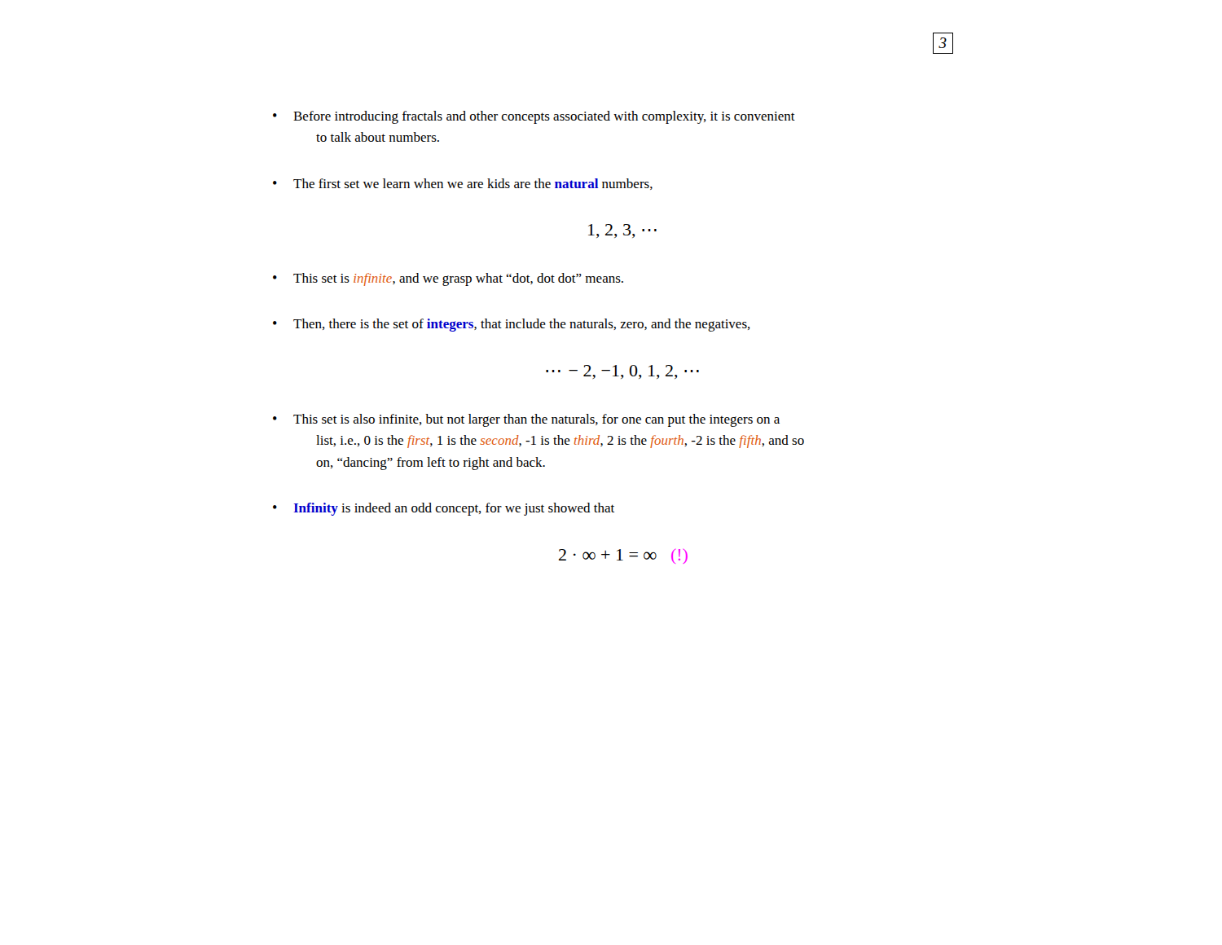3
Before introducing fractals and other concepts associated with complexity, it is convenient to talk about numbers.
The first set we learn when we are kids are the natural numbers,
1, 2, 3, ⋯
This set is infinite, and we grasp what “dot, dot dot” means.
Then, there is the set of integers, that include the naturals, zero, and the negatives,
⋯ − 2, −1, 0, 1, 2, ⋯
This set is also infinite, but not larger than the naturals, for one can put the integers on a list, i.e., 0 is the first, 1 is the second, -1 is the third, 2 is the fourth, -2 is the fifth, and so on, “dancing” from left to right and back.
Infinity is indeed an odd concept, for we just showed that
2 · ∞ + 1 = ∞ (!)